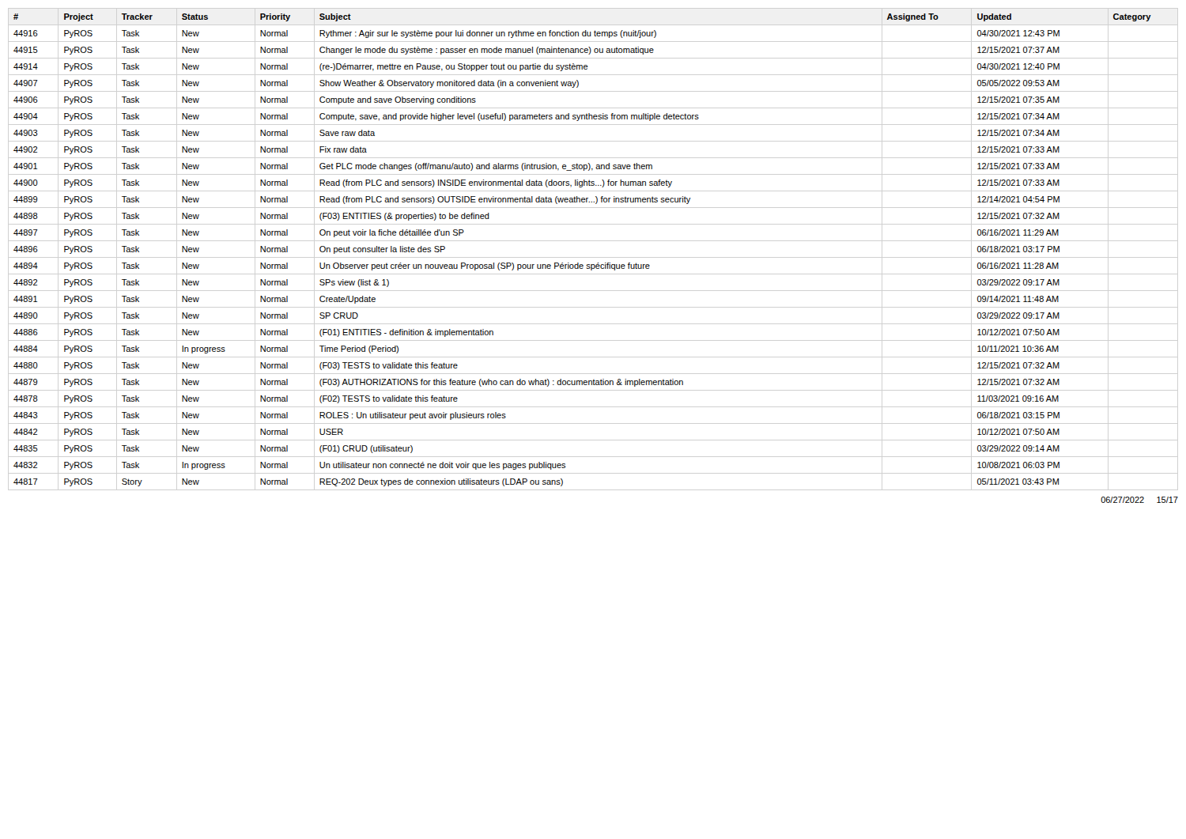| # | Project | Tracker | Status | Priority | Subject | Assigned To | Updated | Category |
| --- | --- | --- | --- | --- | --- | --- | --- | --- |
| 44916 | PyROS | Task | New | Normal | Rythmer : Agir sur le système pour lui donner un rythme en fonction du temps (nuit/jour) | | 04/30/2021 12:43 PM | |
| 44915 | PyROS | Task | New | Normal | Changer le mode du système : passer en mode manuel (maintenance) ou automatique | | 12/15/2021 07:37 AM | |
| 44914 | PyROS | Task | New | Normal | (re-)Démarrer, mettre en Pause, ou Stopper tout ou partie du système | | 04/30/2021 12:40 PM | |
| 44907 | PyROS | Task | New | Normal | Show Weather & Observatory monitored data (in a convenient way) | | 05/05/2022 09:53 AM | |
| 44906 | PyROS | Task | New | Normal | Compute and save Observing conditions | | 12/15/2021 07:35 AM | |
| 44904 | PyROS | Task | New | Normal | Compute, save, and provide higher level (useful) parameters and synthesis from multiple detectors | | 12/15/2021 07:34 AM | |
| 44903 | PyROS | Task | New | Normal | Save raw data | | 12/15/2021 07:34 AM | |
| 44902 | PyROS | Task | New | Normal | Fix raw data | | 12/15/2021 07:33 AM | |
| 44901 | PyROS | Task | New | Normal | Get PLC mode changes (off/manu/auto) and alarms (intrusion, e_stop), and save them | | 12/15/2021 07:33 AM | |
| 44900 | PyROS | Task | New | Normal | Read (from PLC and sensors) INSIDE environmental data (doors, lights...) for human safety | | 12/15/2021 07:33 AM | |
| 44899 | PyROS | Task | New | Normal | Read (from PLC and sensors) OUTSIDE environmental data (weather...) for instruments security | | 12/14/2021 04:54 PM | |
| 44898 | PyROS | Task | New | Normal | (F03) ENTITIES (& properties) to be defined | | 12/15/2021 07:32 AM | |
| 44897 | PyROS | Task | New | Normal | On peut voir la fiche détaillée d'un SP | | 06/16/2021 11:29 AM | |
| 44896 | PyROS | Task | New | Normal | On peut consulter la liste des SP | | 06/18/2021 03:17 PM | |
| 44894 | PyROS | Task | New | Normal | Un Observer peut créer un nouveau Proposal (SP) pour une Période spécifique future | | 06/16/2021 11:28 AM | |
| 44892 | PyROS | Task | New | Normal | SPs view (list & 1) | | 03/29/2022 09:17 AM | |
| 44891 | PyROS | Task | New | Normal | Create/Update | | 09/14/2021 11:48 AM | |
| 44890 | PyROS | Task | New | Normal | SP CRUD | | 03/29/2022 09:17 AM | |
| 44886 | PyROS | Task | New | Normal | (F01) ENTITIES - definition & implementation | | 10/12/2021 07:50 AM | |
| 44884 | PyROS | Task | In progress | Normal | Time Period (Period) | | 10/11/2021 10:36 AM | |
| 44880 | PyROS | Task | New | Normal | (F03) TESTS to validate this feature | | 12/15/2021 07:32 AM | |
| 44879 | PyROS | Task | New | Normal | (F03) AUTHORIZATIONS for this feature (who can do what) : documentation & implementation | | 12/15/2021 07:32 AM | |
| 44878 | PyROS | Task | New | Normal | (F02) TESTS to validate this feature | | 11/03/2021 09:16 AM | |
| 44843 | PyROS | Task | New | Normal | ROLES : Un utilisateur peut avoir plusieurs roles | | 06/18/2021 03:15 PM | |
| 44842 | PyROS | Task | New | Normal | USER | | 10/12/2021 07:50 AM | |
| 44835 | PyROS | Task | New | Normal | (F01) CRUD (utilisateur) | | 03/29/2022 09:14 AM | |
| 44832 | PyROS | Task | In progress | Normal | Un utilisateur non connecté ne doit voir que les pages publiques | | 10/08/2021 06:03 PM | |
| 44817 | PyROS | Story | New | Normal | REQ-202 Deux types de connexion utilisateurs (LDAP ou sans) | | 05/11/2021 03:43 PM | |
06/27/2022 15/17